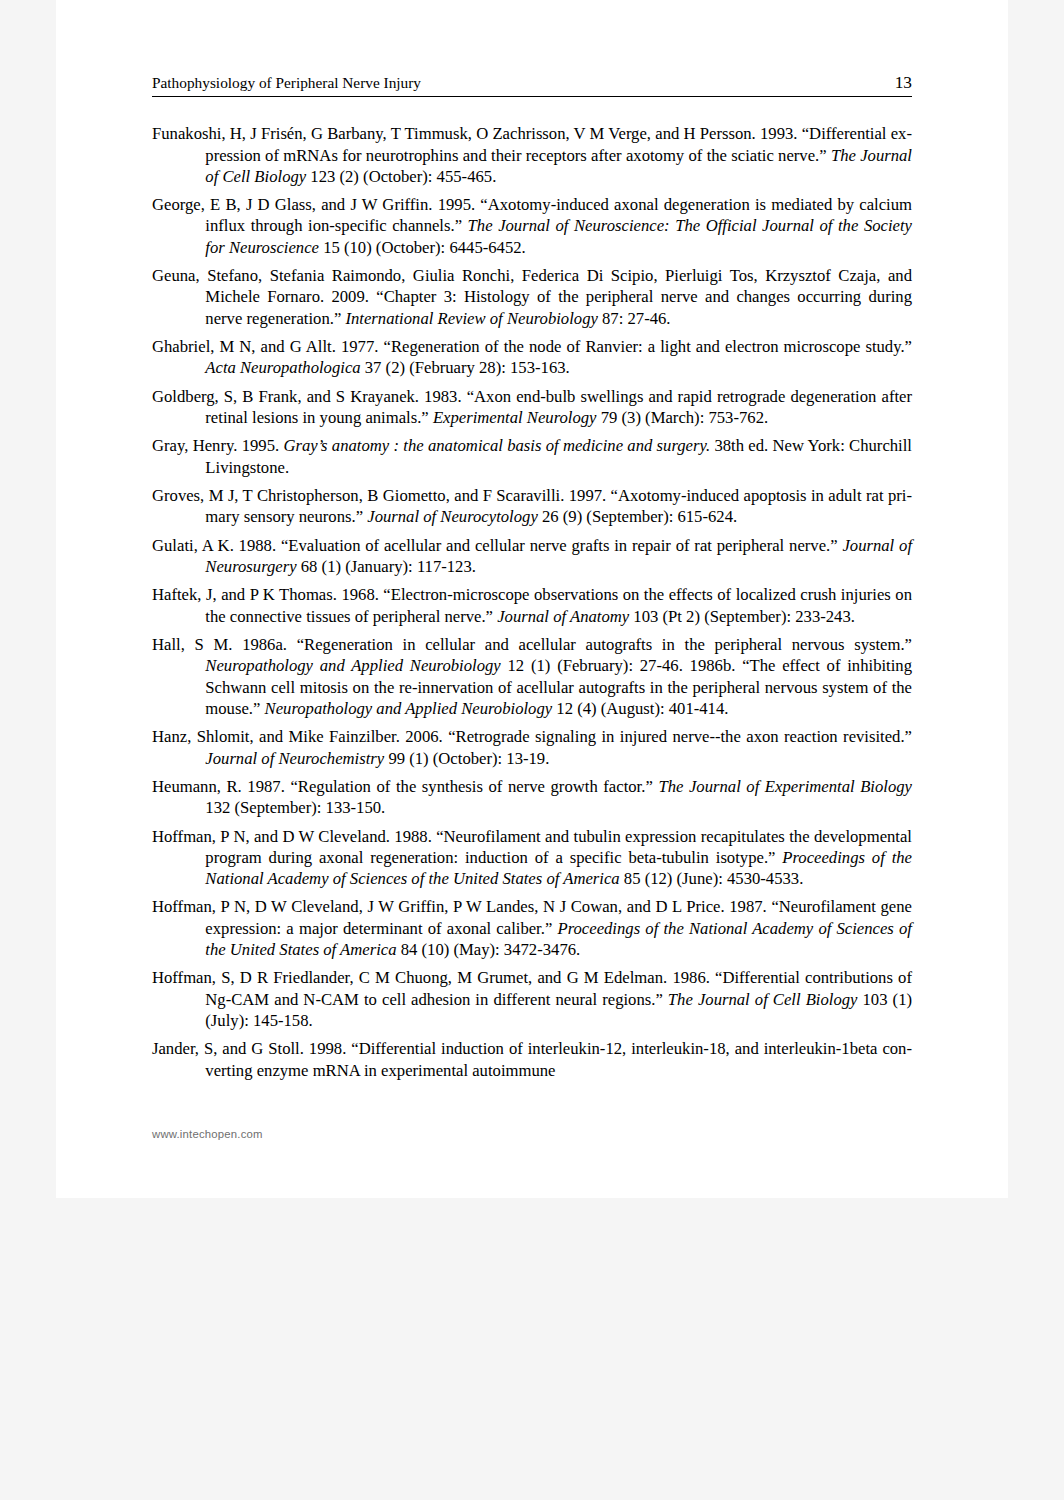Pathophysiology of Peripheral Nerve Injury 13
Funakoshi, H, J Frisén, G Barbany, T Timmusk, O Zachrisson, V M Verge, and H Persson. 1993. “Differential expression of mRNAs for neurotrophins and their receptors after axotomy of the sciatic nerve.” The Journal of Cell Biology 123 (2) (October): 455-465.
George, E B, J D Glass, and J W Griffin. 1995. “Axotomy-induced axonal degeneration is mediated by calcium influx through ion-specific channels.” The Journal of Neuroscience: The Official Journal of the Society for Neuroscience 15 (10) (October): 6445-6452.
Geuna, Stefano, Stefania Raimondo, Giulia Ronchi, Federica Di Scipio, Pierluigi Tos, Krzysztof Czaja, and Michele Fornaro. 2009. “Chapter 3: Histology of the peripheral nerve and changes occurring during nerve regeneration.” International Review of Neurobiology 87: 27-46.
Ghabriel, M N, and G Allt. 1977. “Regeneration of the node of Ranvier: a light and electron microscope study.” Acta Neuropathologica 37 (2) (February 28): 153-163.
Goldberg, S, B Frank, and S Krayanek. 1983. “Axon end-bulb swellings and rapid retrograde degeneration after retinal lesions in young animals.” Experimental Neurology 79 (3) (March): 753-762.
Gray, Henry. 1995. Gray’s anatomy : the anatomical basis of medicine and surgery. 38th ed. New York: Churchill Livingstone.
Groves, M J, T Christopherson, B Giometto, and F Scaravilli. 1997. “Axotomy-induced apoptosis in adult rat primary sensory neurons.” Journal of Neurocytology 26 (9) (September): 615-624.
Gulati, A K. 1988. “Evaluation of acellular and cellular nerve grafts in repair of rat peripheral nerve.” Journal of Neurosurgery 68 (1) (January): 117-123.
Haftek, J, and P K Thomas. 1968. “Electron-microscope observations on the effects of localized crush injuries on the connective tissues of peripheral nerve.” Journal of Anatomy 103 (Pt 2) (September): 233-243.
Hall, S M. 1986a. “Regeneration in cellular and acellular autografts in the peripheral nervous system.” Neuropathology and Applied Neurobiology 12 (1) (February): 27-46. 1986b. “The effect of inhibiting Schwann cell mitosis on the re-innervation of acellular autografts in the peripheral nervous system of the mouse.” Neuropathology and Applied Neurobiology 12 (4) (August): 401-414.
Hanz, Shlomit, and Mike Fainzilber. 2006. “Retrograde signaling in injured nerve--the axon reaction revisited.” Journal of Neurochemistry 99 (1) (October): 13-19.
Heumann, R. 1987. “Regulation of the synthesis of nerve growth factor.” The Journal of Experimental Biology 132 (September): 133-150.
Hoffman, P N, and D W Cleveland. 1988. “Neurofilament and tubulin expression recapitulates the developmental program during axonal regeneration: induction of a specific beta-tubulin isotype.” Proceedings of the National Academy of Sciences of the United States of America 85 (12) (June): 4530-4533.
Hoffman, P N, D W Cleveland, J W Griffin, P W Landes, N J Cowan, and D L Price. 1987. “Neurofilament gene expression: a major determinant of axonal caliber.” Proceedings of the National Academy of Sciences of the United States of America 84 (10) (May): 3472-3476.
Hoffman, S, D R Friedlander, C M Chuong, M Grumet, and G M Edelman. 1986. “Differential contributions of Ng-CAM and N-CAM to cell adhesion in different neural regions.” The Journal of Cell Biology 103 (1) (July): 145-158.
Jander, S, and G Stoll. 1998. “Differential induction of interleukin-12, interleukin-18, and interleukin-1beta converting enzyme mRNA in experimental autoimmune
www.intechopen.com